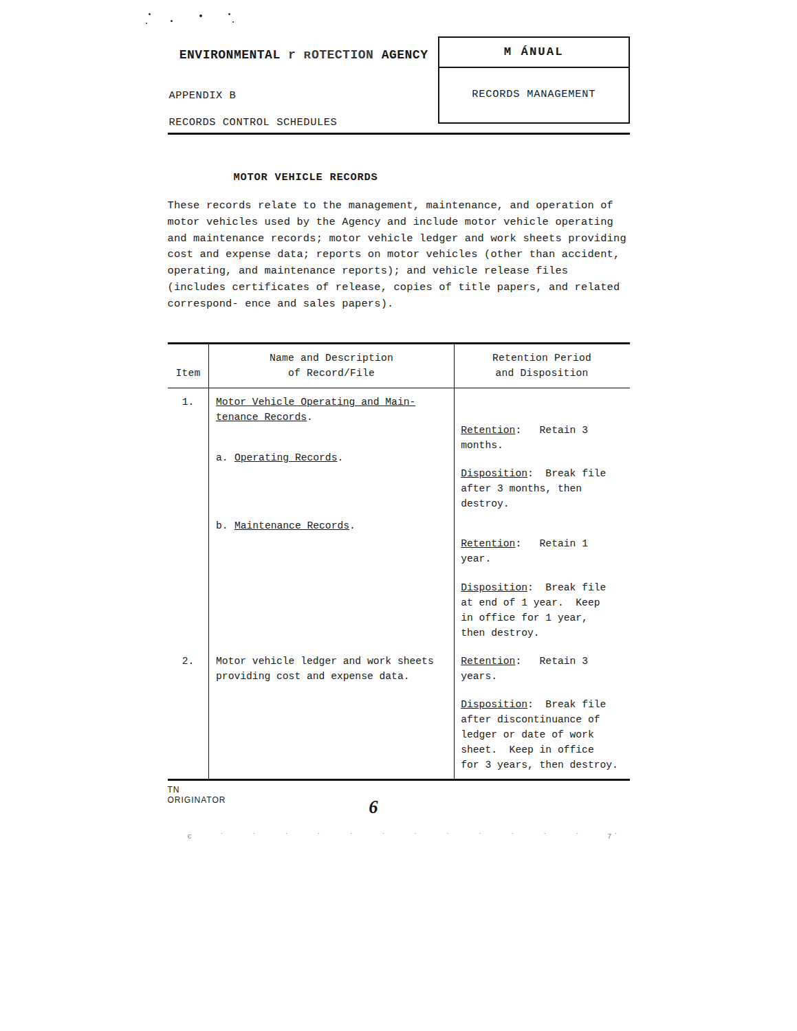ENVIRONMENTAL r ʀOTECTION AGENCY
APPENDIX B
RECORDS CONTROL SCHEDULES
M ÁNUAL
RECORDS MANAGEMENT
MOTOR VEHICLE RECORDS
These records relate to the management, maintenance, and operation of motor vehicles used by the Agency and include motor vehicle operating and maintenance records; motor vehicle ledger and work sheets providing cost and expense data; reports on motor vehicles (other than accident, operating, and maintenance reports); and vehicle release files (includes certificates of release, copies of title papers, and related correspond- ence and sales papers).
| Item | Name and Description of Record/File | Retention Period and Disposition |
| --- | --- | --- |
| 1. | Motor Vehicle Operating and Main- tenance Records . a. Operating Records . b. Maintenance Records . | Retention : Retain 3 months. Disposition : Break file after 3 months, then destroy. Retention : Retain 1 year. Disposition : Break file at end of 1 year. Keep in office for 1 year, then destroy. |
| 2. | Motor vehicle ledger and work sheets providing cost and expense data. | Retention : Retain 3 years. Disposition : Break file after discontinuance of ledger or date of work sheet. Keep in office for 3 years, then destroy. |
TN
ORIGINATOR
6
є ˙ ˙ ˙ ˙ ˙ ˙ ˙ ˙ ˙ ˙ ˙ ˙ 7˙